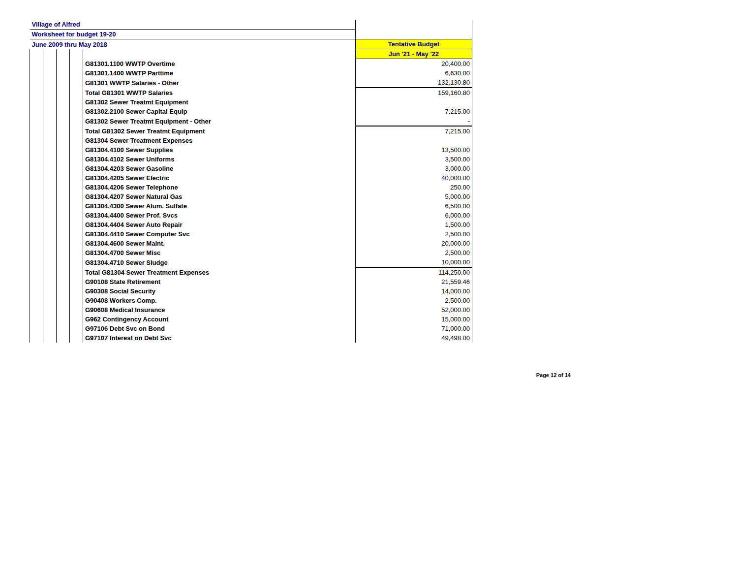| Village of Alfred | |
| Worksheet for budget 19-20 | |
| June 2009 thru May 2018 | Tentative Budget |
| | | | | | Jun '21 - May '22 |
| | | | | G81301.1100 WWTP Overtime | 20,400.00 |
| | | | | G81301.1400 WWTP Parttime | 6,630.00 |
| | | | | G81301 WWTP Salaries - Other | 132,130.80 |
| | | | | Total G81301 WWTP Salaries | 159,160.80 |
| | | | | G81302 Sewer Treatmt Equipment | |
| | | | | G81302.2100 Sewer Capital Equip | 7,215.00 |
| | | | | G81302 Sewer Treatmt Equipment - Other | - |
| | | | | Total G81302 Sewer Treatmt Equipment | 7,215.00 |
| | | | | G81304 Sewer Treatment Expenses | |
| | | | | G81304.4100 Sewer Supplies | 13,500.00 |
| | | | | G81304.4102 Sewer Uniforms | 3,500.00 |
| | | | | G81304.4203 Sewer Gasoline | 3,000.00 |
| | | | | G81304.4205 Sewer Electric | 40,000.00 |
| | | | | G81304.4206 Sewer Telephone | 250.00 |
| | | | | G81304.4207 Sewer Natural Gas | 5,000.00 |
| | | | | G81304.4300 Sewer Alum. Sulfate | 6,500.00 |
| | | | | G81304.4400 Sewer Prof. Svcs | 6,000.00 |
| | | | | G81304.4404 Sewer Auto Repair | 1,500.00 |
| | | | | G81304.4410 Sewer Computer Svc | 2,500.00 |
| | | | | G81304.4600 Sewer Maint. | 20,000.00 |
| | | | | G81304.4700 Sewer Misc | 2,500.00 |
| | | | | G81304.4710 Sewer Sludge | 10,000.00 |
| | | | | Total G81304 Sewer Treatment Expenses | 114,250.00 |
| | | | | G90108 State Retirement | 21,559.46 |
| | | | | G90308 Social Security | 14,000.00 |
| | | | | G90408 Workers Comp. | 2,500.00 |
| | | | | G90608 Medical Insurance | 52,000.00 |
| | | | | G962 Contingency Account | 15,000.00 |
| | | | | G97106 Debt Svc on Bond | 71,000.00 |
| | | | | G97107 Interest on Debt Svc | 49,498.00 |
Page 12 of 14